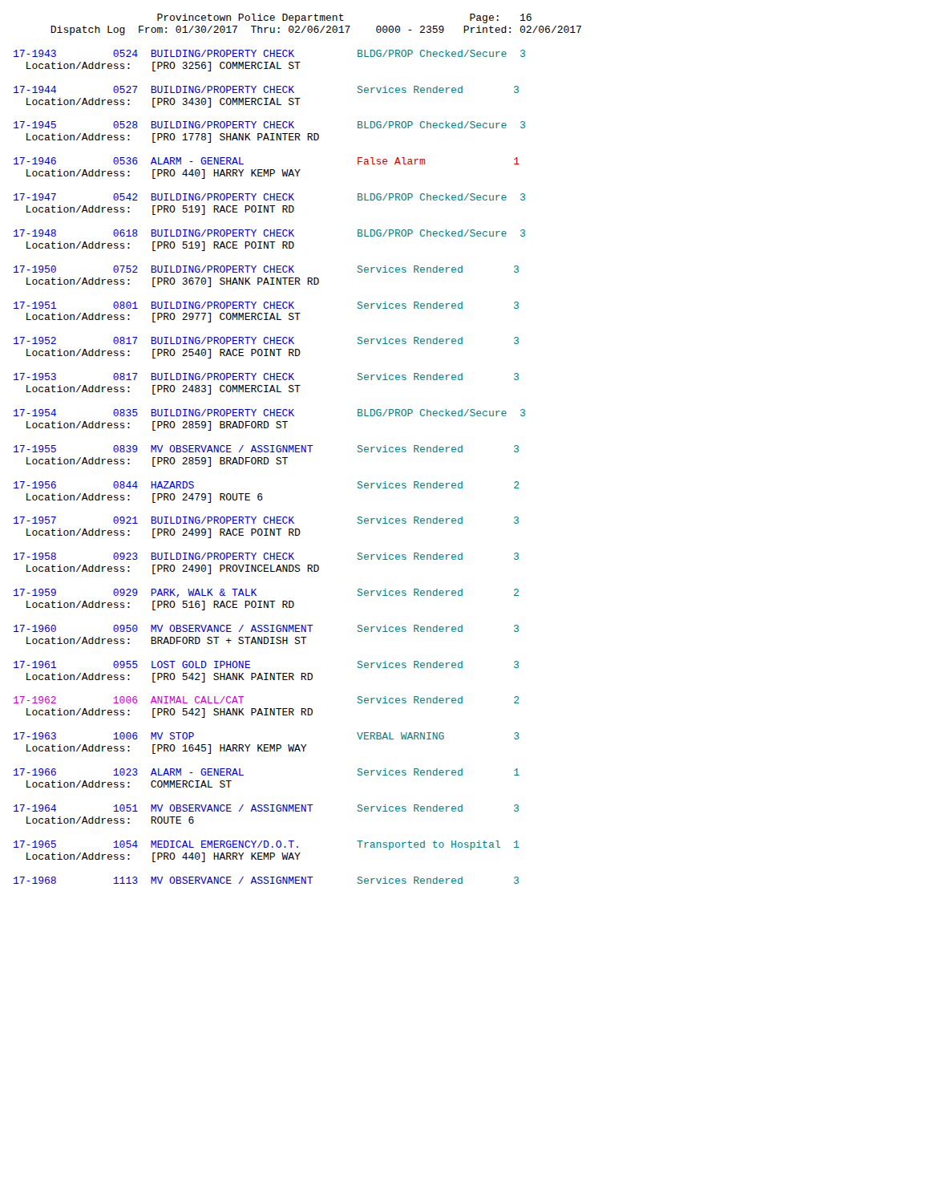Provincetown Police Department                    Page:   16
      Dispatch Log  From: 01/30/2017  Thru: 02/06/2017    0000 - 2359   Printed: 02/06/2017

17-1943         0524  BUILDING/PROPERTY CHECK          BLDG/PROP Checked/Secure  3
  Location/Address:   [PRO 3256] COMMERCIAL ST

17-1944         0527  BUILDING/PROPERTY CHECK          Services Rendered        3
  Location/Address:   [PRO 3430] COMMERCIAL ST

17-1945         0528  BUILDING/PROPERTY CHECK          BLDG/PROP Checked/Secure  3
  Location/Address:   [PRO 1778] SHANK PAINTER RD

17-1946         0536  ALARM - GENERAL                  False Alarm              1
  Location/Address:   [PRO 440] HARRY KEMP WAY

17-1947         0542  BUILDING/PROPERTY CHECK          BLDG/PROP Checked/Secure  3
  Location/Address:   [PRO 519] RACE POINT RD

17-1948         0618  BUILDING/PROPERTY CHECK          BLDG/PROP Checked/Secure  3
  Location/Address:   [PRO 519] RACE POINT RD

17-1950         0752  BUILDING/PROPERTY CHECK          Services Rendered        3
  Location/Address:   [PRO 3670] SHANK PAINTER RD

17-1951         0801  BUILDING/PROPERTY CHECK          Services Rendered        3
  Location/Address:   [PRO 2977] COMMERCIAL ST

17-1952         0817  BUILDING/PROPERTY CHECK          Services Rendered        3
  Location/Address:   [PRO 2540] RACE POINT RD

17-1953         0817  BUILDING/PROPERTY CHECK          Services Rendered        3
  Location/Address:   [PRO 2483] COMMERCIAL ST

17-1954         0835  BUILDING/PROPERTY CHECK          BLDG/PROP Checked/Secure  3
  Location/Address:   [PRO 2859] BRADFORD ST

17-1955         0839  MV OBSERVANCE / ASSIGNMENT       Services Rendered        3
  Location/Address:   [PRO 2859] BRADFORD ST

17-1956         0844  HAZARDS                          Services Rendered        2
  Location/Address:   [PRO 2479] ROUTE 6

17-1957         0921  BUILDING/PROPERTY CHECK          Services Rendered        3
  Location/Address:   [PRO 2499] RACE POINT RD

17-1958         0923  BUILDING/PROPERTY CHECK          Services Rendered        3
  Location/Address:   [PRO 2490] PROVINCELANDS RD

17-1959         0929  PARK, WALK & TALK                Services Rendered        2
  Location/Address:   [PRO 516] RACE POINT RD

17-1960         0950  MV OBSERVANCE / ASSIGNMENT       Services Rendered        3
  Location/Address:   BRADFORD ST + STANDISH ST

17-1961         0955  LOST GOLD IPHONE                 Services Rendered        3
  Location/Address:   [PRO 542] SHANK PAINTER RD

17-1962         1006  ANIMAL CALL/CAT                  Services Rendered        2
  Location/Address:   [PRO 542] SHANK PAINTER RD

17-1963         1006  MV STOP                          VERBAL WARNING           3
  Location/Address:   [PRO 1645] HARRY KEMP WAY

17-1966         1023  ALARM - GENERAL                  Services Rendered        1
  Location/Address:   COMMERCIAL ST

17-1964         1051  MV OBSERVANCE / ASSIGNMENT       Services Rendered        3
  Location/Address:   ROUTE 6

17-1965         1054  MEDICAL EMERGENCY/D.O.T.         Transported to Hospital  1
  Location/Address:   [PRO 440] HARRY KEMP WAY

17-1968         1113  MV OBSERVANCE / ASSIGNMENT       Services Rendered        3